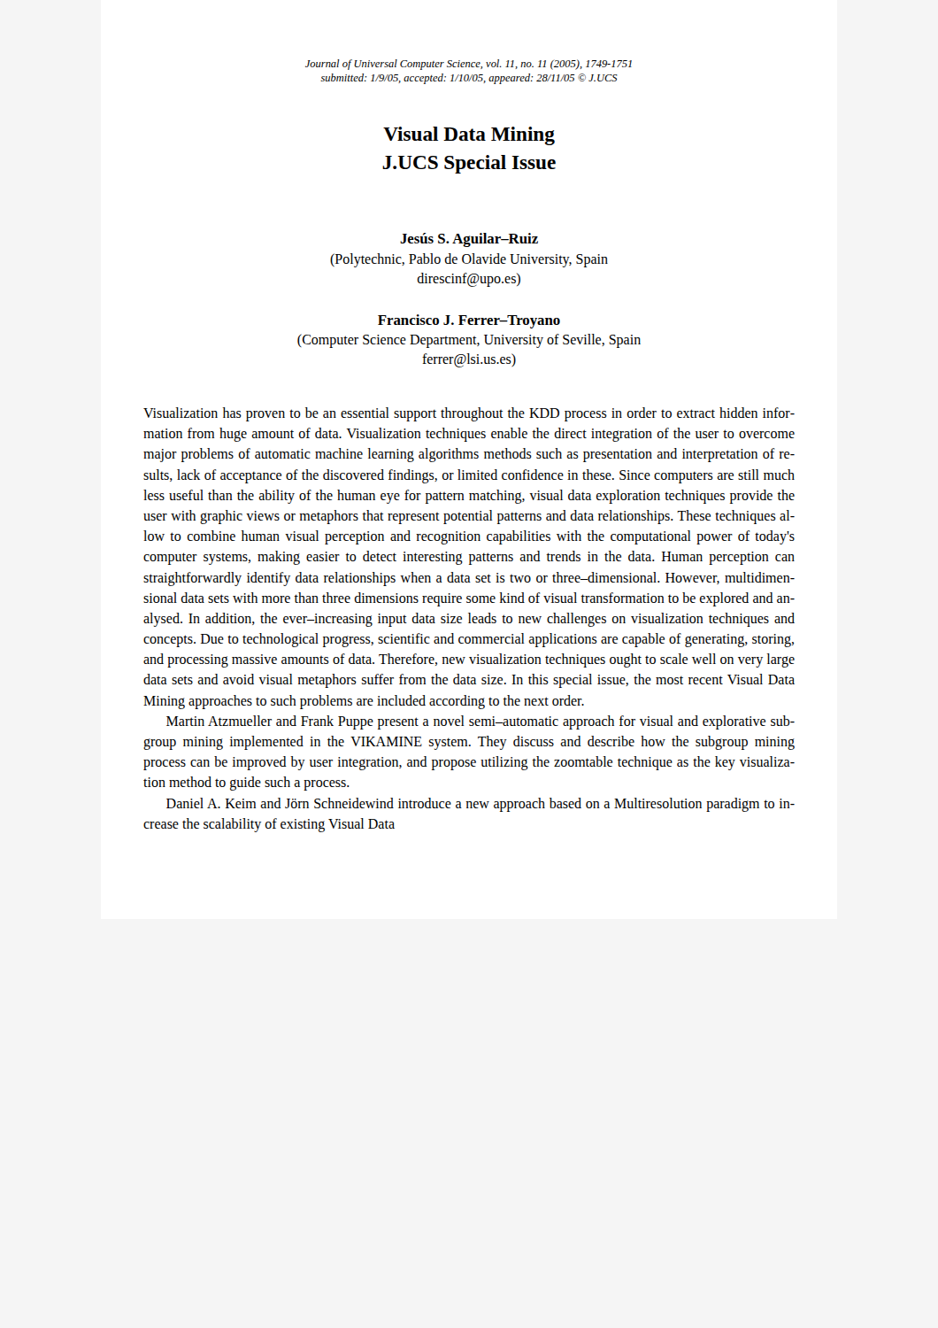Journal of Universal Computer Science, vol. 11, no. 11 (2005), 1749-1751
submitted: 1/9/05, accepted: 1/10/05, appeared: 28/11/05 © J.UCS
Visual Data Mining J.UCS Special Issue
Jesús S. Aguilar–Ruiz (Polytechnic, Pablo de Olavide University, Spain direscinf@upo.es)
Francisco J. Ferrer–Troyano (Computer Science Department, University of Seville, Spain ferrer@lsi.us.es)
Visualization has proven to be an essential support throughout the KDD process in order to extract hidden information from huge amount of data. Visualization techniques enable the direct integration of the user to overcome major problems of automatic machine learning algorithms methods such as presentation and interpretation of results, lack of acceptance of the discovered findings, or limited confidence in these. Since computers are still much less useful than the ability of the human eye for pattern matching, visual data exploration techniques provide the user with graphic views or metaphors that represent potential patterns and data relationships. These techniques allow to combine human visual perception and recognition capabilities with the computational power of today's computer systems, making easier to detect interesting patterns and trends in the data. Human perception can straightforwardly identify data relationships when a data set is two or three–dimensional. However, multidimensional data sets with more than three dimensions require some kind of visual transformation to be explored and analysed. In addition, the ever–increasing input data size leads to new challenges on visualization techniques and concepts. Due to technological progress, scientific and commercial applications are capable of generating, storing, and processing massive amounts of data. Therefore, new visualization techniques ought to scale well on very large data sets and avoid visual metaphors suffer from the data size. In this special issue, the most recent Visual Data Mining approaches to such problems are included according to the next order.
Martin Atzmueller and Frank Puppe present a novel semi–automatic approach for visual and explorative subgroup mining implemented in the VIKAMINE system. They discuss and describe how the subgroup mining process can be improved by user integration, and propose utilizing the zoomtable technique as the key visualization method to guide such a process.
Daniel A. Keim and Jörn Schneidewind introduce a new approach based on a Multiresolution paradigm to increase the scalability of existing Visual Data